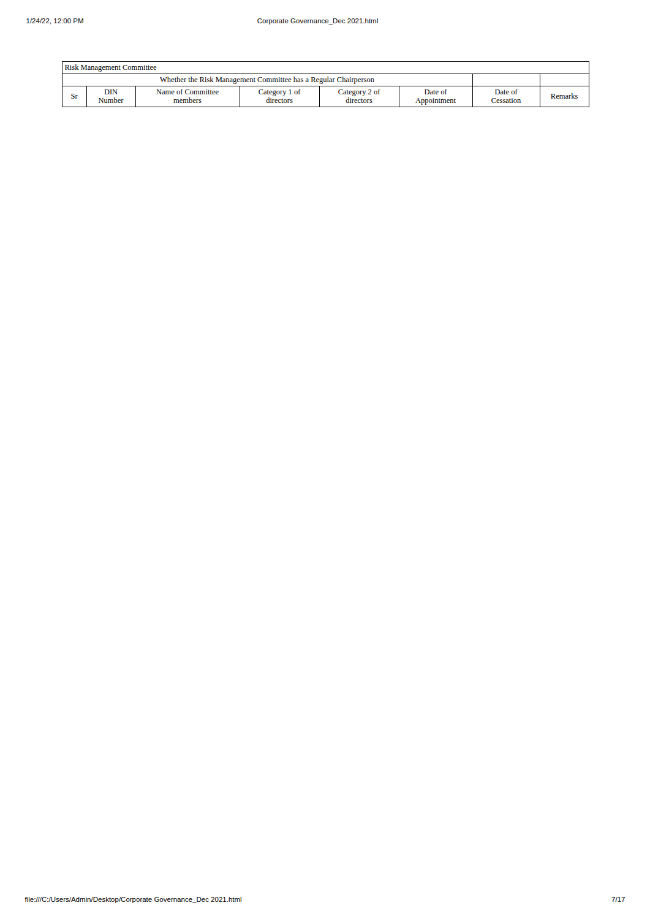1/24/22, 12:00 PM
Corporate Governance_Dec 2021.html
| Risk Management Committee |
| Whether the Risk Management Committee has a Regular Chairperson | | |
| Sr | DIN Number | Name of Committee members | Category 1 of directors | Category 2 of directors | Date of Appointment | Date of Cessation | Remarks |
file:///C:/Users/Admin/Desktop/Corporate Governance_Dec 2021.html
7/17